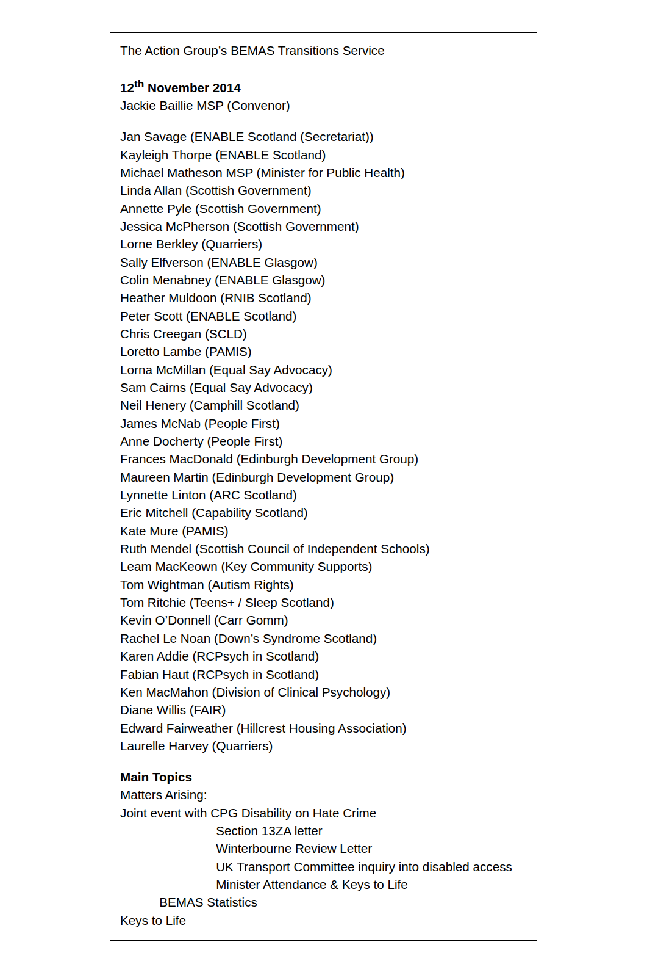The Action Group’s BEMAS Transitions Service
12th November 2014
Jackie Baillie MSP (Convenor)
Jan Savage (ENABLE Scotland (Secretariat))
Kayleigh Thorpe (ENABLE Scotland)
Michael Matheson MSP (Minister for Public Health)
Linda Allan (Scottish Government)
Annette Pyle (Scottish Government)
Jessica McPherson (Scottish Government)
Lorne Berkley (Quarriers)
Sally Elfverson (ENABLE Glasgow)
Colin Menabney (ENABLE Glasgow)
Heather Muldoon (RNIB Scotland)
Peter Scott (ENABLE Scotland)
Chris Creegan (SCLD)
Loretto Lambe (PAMIS)
Lorna McMillan (Equal Say Advocacy)
Sam Cairns (Equal Say Advocacy)
Neil Henery (Camphill Scotland)
James McNab (People First)
Anne Docherty (People First)
Frances MacDonald (Edinburgh Development Group)
Maureen Martin (Edinburgh Development Group)
Lynnette Linton (ARC Scotland)
Eric Mitchell (Capability Scotland)
Kate Mure (PAMIS)
Ruth Mendel (Scottish Council of Independent Schools)
Leam MacKeown (Key Community Supports)
Tom Wightman (Autism Rights)
Tom Ritchie (Teens+ / Sleep Scotland)
Kevin O’Donnell (Carr Gomm)
Rachel Le Noan (Down’s Syndrome Scotland)
Karen Addie (RCPsych in Scotland)
Fabian Haut (RCPsych in Scotland)
Ken MacMahon (Division of Clinical Psychology)
Diane Willis (FAIR)
Edward Fairweather (Hillcrest Housing Association)
Laurelle Harvey (Quarriers)
Main Topics
Matters Arising:
Joint event with CPG Disability on Hate Crime
Section 13ZA letter
Winterbourne Review Letter
UK Transport Committee inquiry into disabled access
Minister Attendance & Keys to Life
BEMAS Statistics
Keys to Life